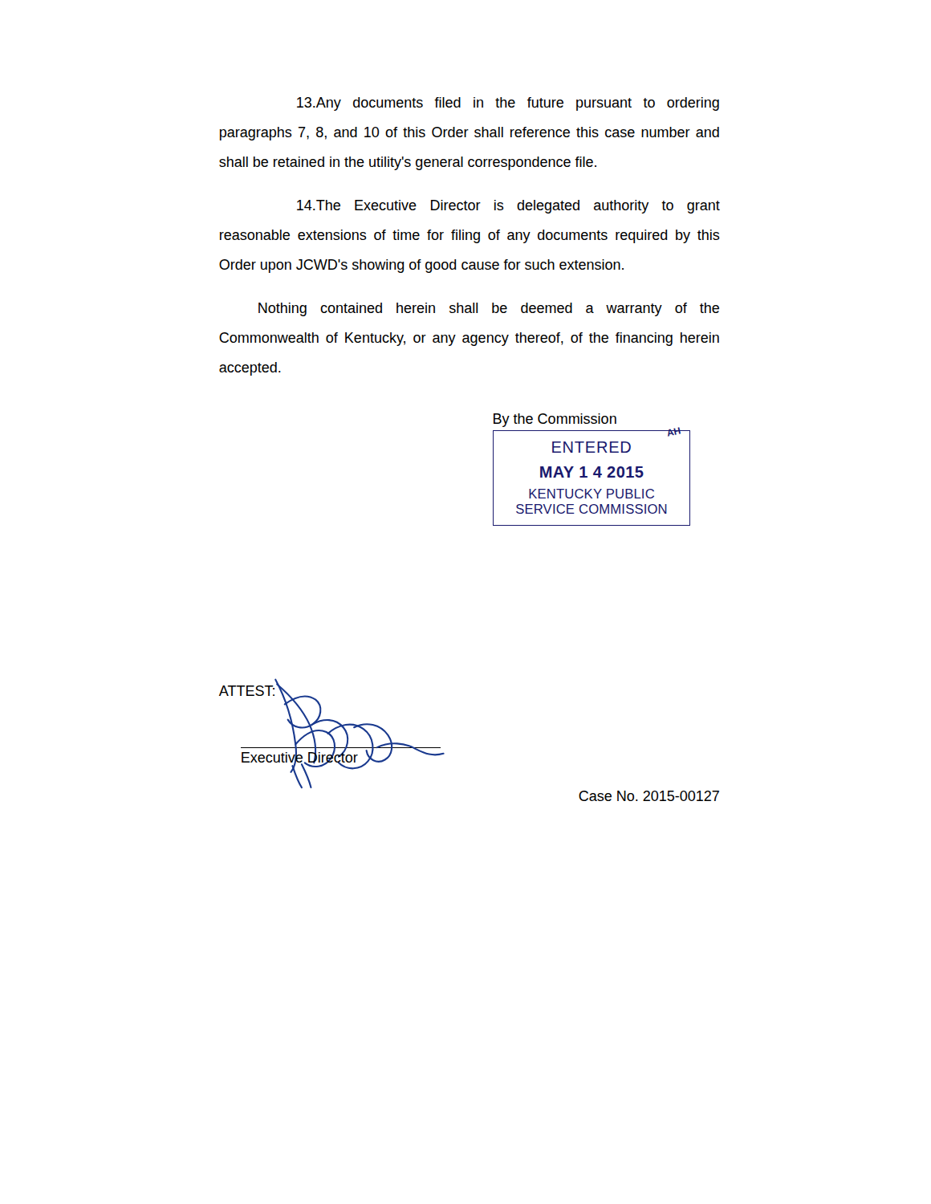13. Any documents filed in the future pursuant to ordering paragraphs 7, 8, and 10 of this Order shall reference this case number and shall be retained in the utility's general correspondence file.
14. The Executive Director is delegated authority to grant reasonable extensions of time for filing of any documents required by this Order upon JCWD's showing of good cause for such extension.
Nothing contained herein shall be deemed a warranty of the Commonwealth of Kentucky, or any agency thereof, of the financing herein accepted.
By the Commission
AH
ENTERED
MAY 1 4 2015
KENTUCKY PUBLIC
SERVICE COMMISSION
ATTEST:
Executive Director
Case No. 2015-00127